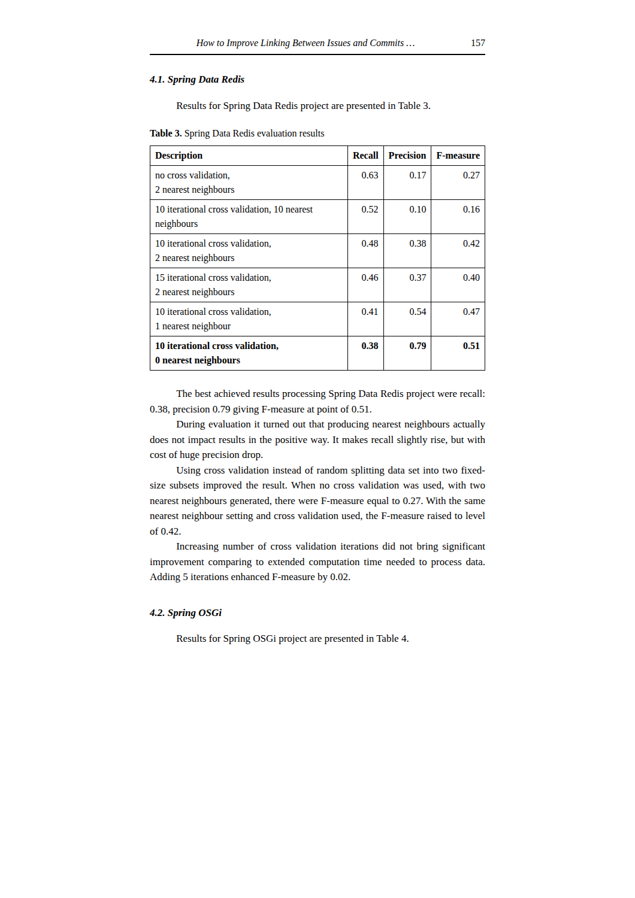How to Improve Linking Between Issues and Commits … 157
4.1. Spring Data Redis
Results for Spring Data Redis project are presented in Table 3.
Table 3. Spring Data Redis evaluation results
| Description | Recall | Precision | F-measure |
| --- | --- | --- | --- |
| no cross validation, 2 nearest neighbours | 0.63 | 0.17 | 0.27 |
| 10 iterational cross validation, 10 nearest neighbours | 0.52 | 0.10 | 0.16 |
| 10 iterational cross validation, 2 nearest neighbours | 0.48 | 0.38 | 0.42 |
| 15 iterational cross validation, 2 nearest neighbours | 0.46 | 0.37 | 0.40 |
| 10 iterational cross validation, 1 nearest neighbour | 0.41 | 0.54 | 0.47 |
| 10 iterational cross validation, 0 nearest neighbours | 0.38 | 0.79 | 0.51 |
The best achieved results processing Spring Data Redis project were recall: 0.38, precision 0.79 giving F-measure at point of 0.51.
During evaluation it turned out that producing nearest neighbours actually does not impact results in the positive way. It makes recall slightly rise, but with cost of huge precision drop.
Using cross validation instead of random splitting data set into two fixed-size subsets improved the result. When no cross validation was used, with two nearest neighbours generated, there were F-measure equal to 0.27. With the same nearest neighbour setting and cross validation used, the F-measure raised to level of 0.42.
Increasing number of cross validation iterations did not bring significant improvement comparing to extended computation time needed to process data. Adding 5 iterations enhanced F-measure by 0.02.
4.2. Spring OSGi
Results for Spring OSGi project are presented in Table 4.